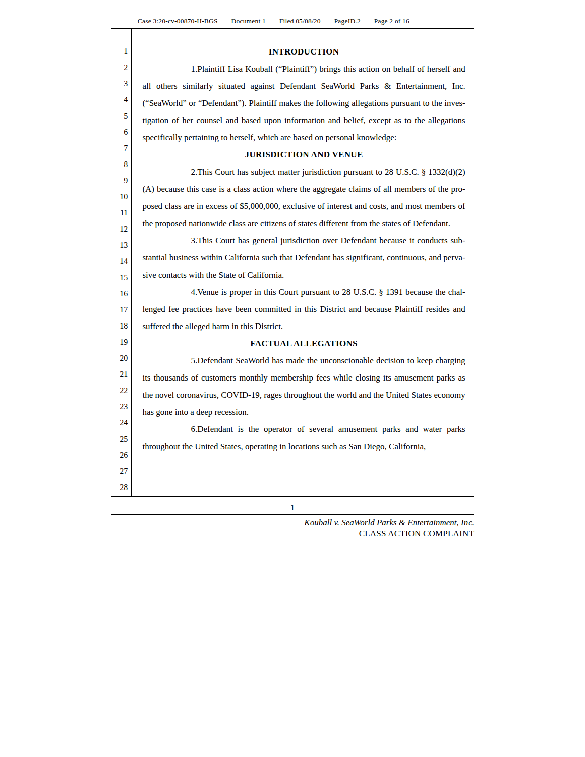Case 3:20-cv-00870-H-BGS Document 1 Filed 05/08/20 PageID.2 Page 2 of 16
1
2
3
4
5
6
7
8
9
10
11
12
13
14
15
16
17
18
19
20
21
22
23
24
25
26
27
28
Introduction
1. Plaintiff Lisa Kouball (“Plaintiff”) brings this action on behalf of herself and all others similarly situated against Defendant SeaWorld Parks & Entertainment, Inc. (“SeaWorld” or “Defendant”). Plaintiff makes the following allegations pursuant to the investigation of her counsel and based upon information and belief, except as to the allegations specifically pertaining to herself, which are based on personal knowledge:
Jurisdiction and Venue
2. This Court has subject matter jurisdiction pursuant to 28 U.S.C. § 1332(d)(2)(A) because this case is a class action where the aggregate claims of all members of the proposed class are in excess of $5,000,000, exclusive of interest and costs, and most members of the proposed nationwide class are citizens of states different from the states of Defendant.
3. This Court has general jurisdiction over Defendant because it conducts substantial business within California such that Defendant has significant, continuous, and pervasive contacts with the State of California.
4. Venue is proper in this Court pursuant to 28 U.S.C. § 1391 because the challenged fee practices have been committed in this District and because Plaintiff resides and suffered the alleged harm in this District.
Factual Allegations
5. Defendant SeaWorld has made the unconscionable decision to keep charging its thousands of customers monthly membership fees while closing its amusement parks as the novel coronavirus, COVID-19, rages throughout the world and the United States economy has gone into a deep recession.
6. Defendant is the operator of several amusement parks and water parks throughout the United States, operating in locations such as San Diego, California,
1
Kouball v. SeaWorld Parks & Entertainment, Inc.
CLASS ACTION COMPLAINT